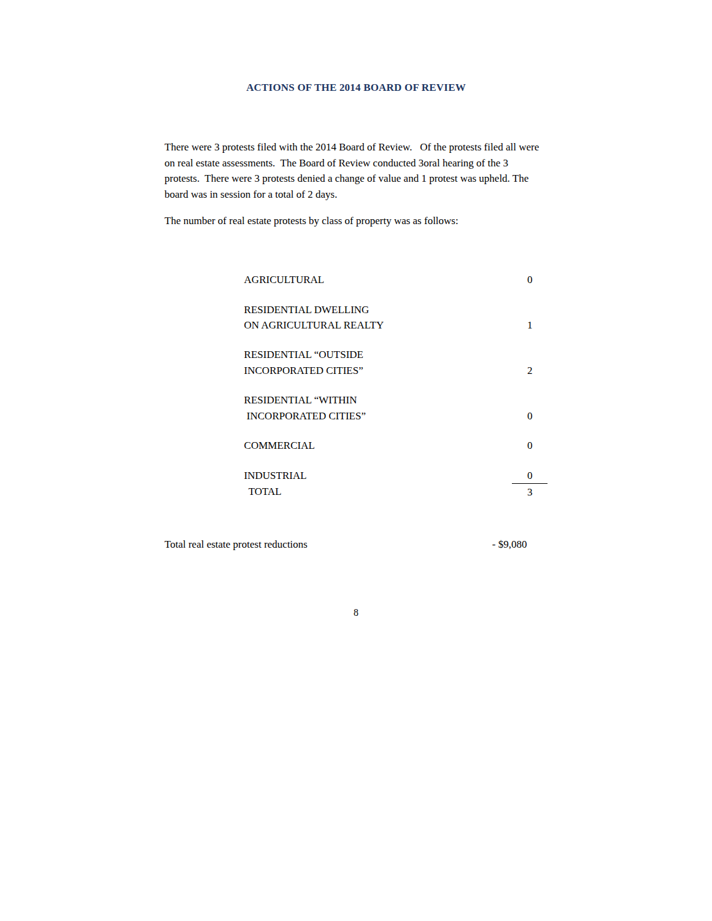ACTIONS OF THE 2014 BOARD OF REVIEW
There were 3 protests filed with the 2014 Board of Review. Of the protests filed all were on real estate assessments. The Board of Review conducted 3oral hearing of the 3 protests. There were 3 protests denied a change of value and 1 protest was upheld. The board was in session for a total of 2 days.
The number of real estate protests by class of property was as follows:
| AGRICULTURAL | 0 |
| RESIDENTIAL DWELLING ON AGRICULTURAL REALTY | 1 |
| RESIDENTIAL “OUTSIDE INCORPORATED CITIES” | 2 |
| RESIDENTIAL “WITHIN INCORPORATED CITIES” | 0 |
| COMMERCIAL | 0 |
| INDUSTRIAL | 0 |
| TOTAL | 3 |
Total real estate protest reductions
- $9,080
8